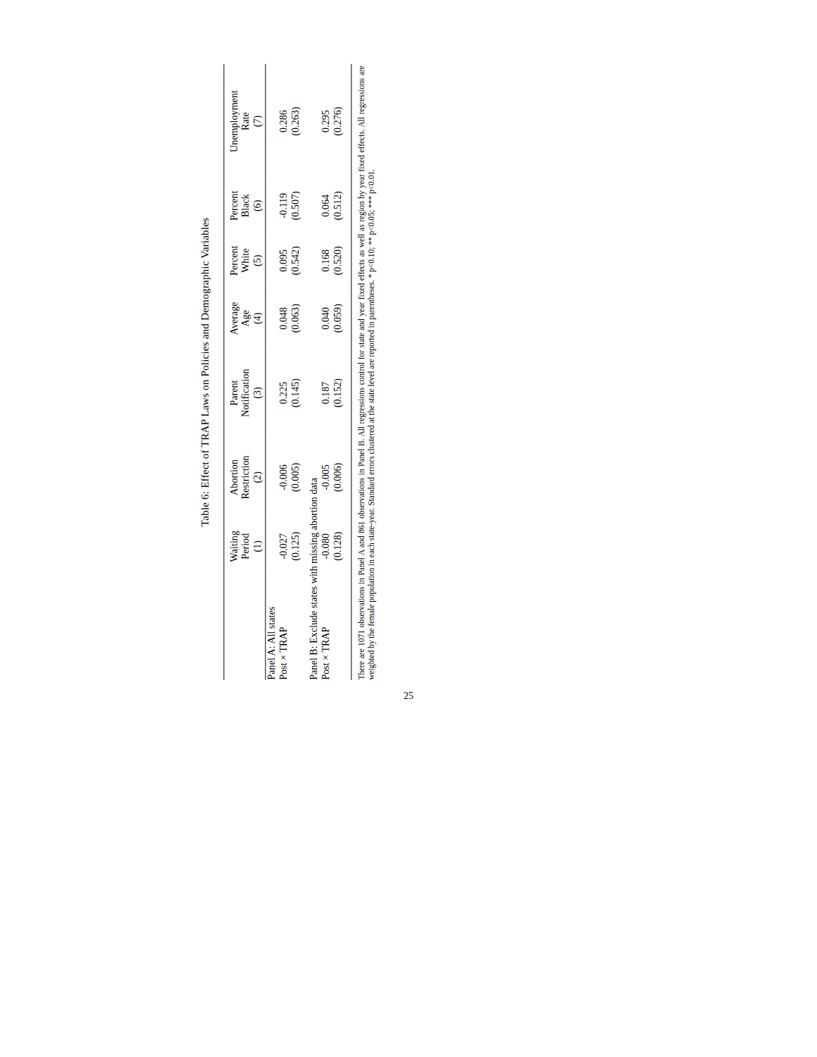Table 6: Effect of TRAP Laws on Policies and Demographic Variables
| | Waiting Period | Abortion Restriction | Parent Notification | Average Age | Percent White | Percent Black | Unemployment Rate |
| | (1) | (2) | (3) | (4) | (5) | (6) | (7) |
| Panel A: All states | |
| Post × TRAP | -0.027 | -0.006 | 0.225 | 0.048 | 0.095 | -0.119 | 0.286 |
| | (0.125) | (0.005) | (0.145) | (0.063) | (0.542) | (0.507) | (0.263) |
| Panel B: Exclude states with missing abortion data |
| Post × TRAP | -0.080 | -0.005 | 0.187 | 0.040 | 0.168 | 0.064 | 0.295 |
| | (0.128) | (0.006) | (0.152) | (0.059) | (0.520) | (0.512) | (0.276) |
There are 1071 observations in Panel A and 861 observations in Panel B. All regressions control for state and year fixed effects as well as region by year fixed effects. All regressions are weighted by the female population in each state-year. Standard errors clustered at the state level are reported in parentheses. * p<0.10; ** p<0.05; *** p<0.01.
25